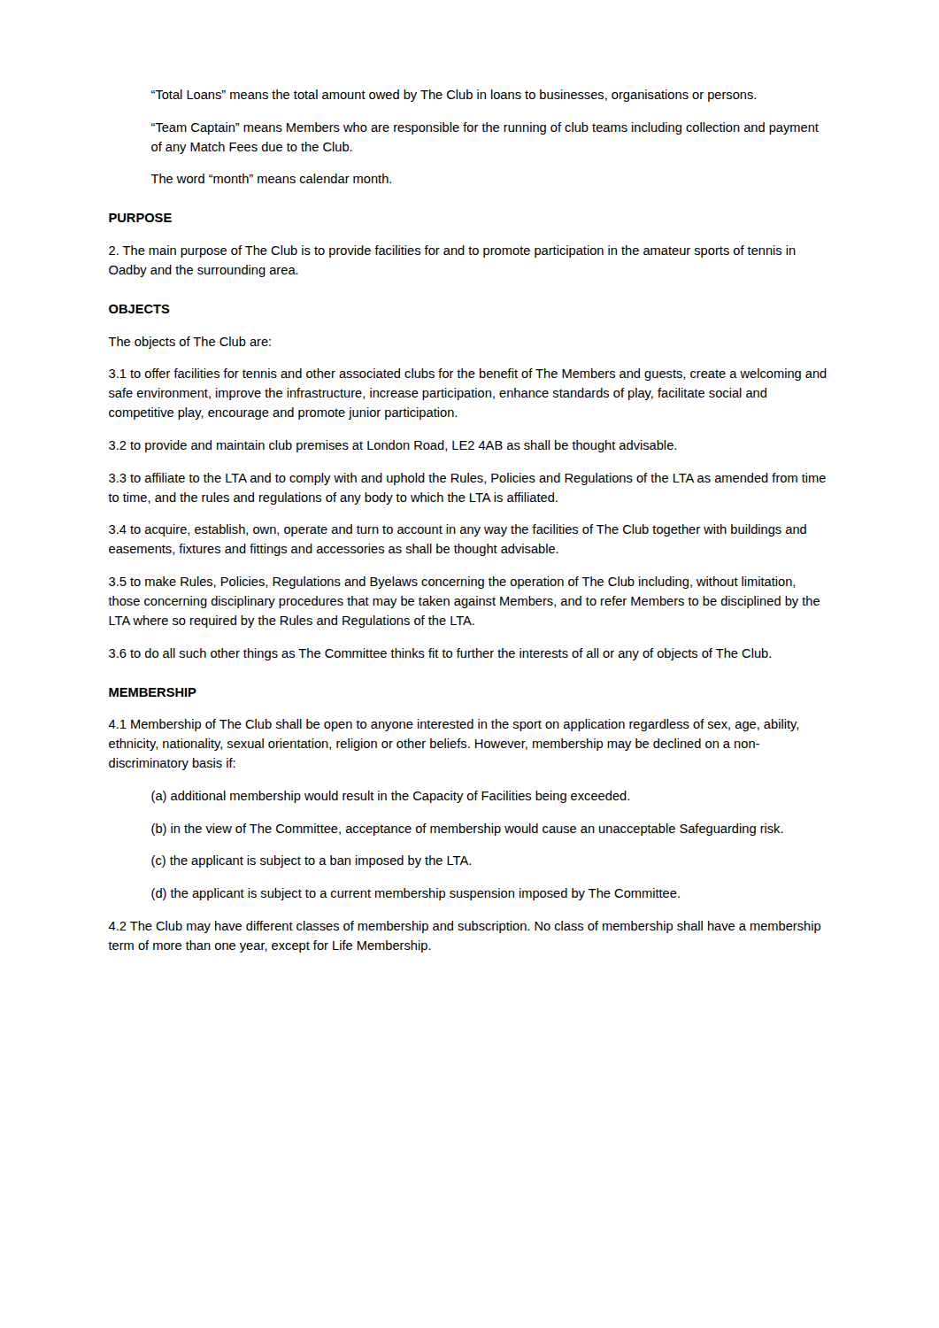“Total Loans” means the total amount owed by The Club in loans to businesses, organisations or persons.
“Team Captain” means Members who are responsible for the running of club teams including collection and payment of any Match Fees due to the Club.
The word “month” means calendar month.
Purpose
2. The main purpose of The Club is to provide facilities for and to promote participation in the amateur sports of tennis in Oadby and the surrounding area.
Objects
The objects of The Club are:
3.1 to offer facilities for tennis and other associated clubs for the benefit of The Members and guests, create a welcoming and safe environment, improve the infrastructure, increase participation, enhance standards of play, facilitate social and competitive play, encourage and promote junior participation.
3.2 to provide and maintain club premises at London Road, LE2 4AB as shall be thought advisable.
3.3 to affiliate to the LTA and to comply with and uphold the Rules, Policies and Regulations of the LTA as amended from time to time, and the rules and regulations of any body to which the LTA is affiliated.
3.4 to acquire, establish, own, operate and turn to account in any way the facilities of The Club together with buildings and easements, fixtures and fittings and accessories as shall be thought advisable.
3.5 to make Rules, Policies, Regulations and Byelaws concerning the operation of The Club including, without limitation, those concerning disciplinary procedures that may be taken against Members, and to refer Members to be disciplined by the LTA where so required by the Rules and Regulations of the LTA.
3.6 to do all such other things as The Committee thinks fit to further the interests of all or any of objects of The Club.
Membership
4.1 Membership of The Club shall be open to anyone interested in the sport on application regardless of sex, age, ability, ethnicity, nationality, sexual orientation, religion or other beliefs. However, membership may be declined on a non-discriminatory basis if:
(a) additional membership would result in the Capacity of Facilities being exceeded.
(b) in the view of The Committee, acceptance of membership would cause an unacceptable Safeguarding risk.
(c) the applicant is subject to a ban imposed by the LTA.
(d) the applicant is subject to a current membership suspension imposed by The Committee.
4.2 The Club may have different classes of membership and subscription. No class of membership shall have a membership term of more than one year, except for Life Membership.